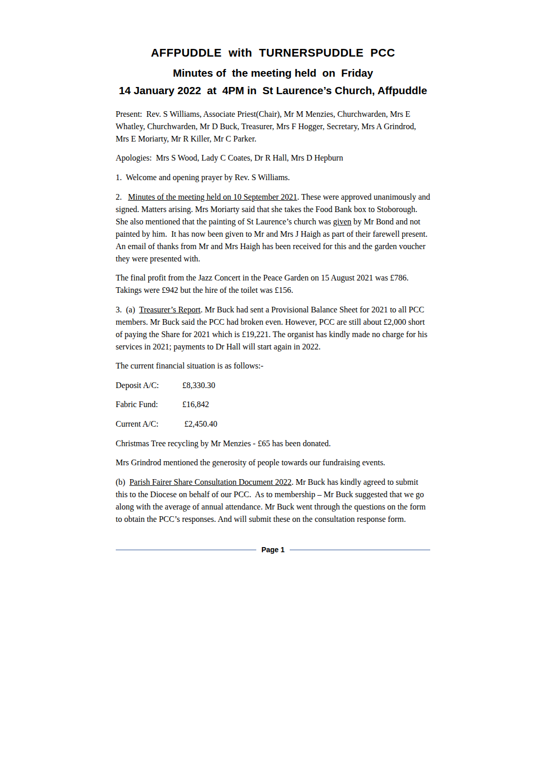AFFPUDDLE with TURNERSPUDDLE PCC
Minutes of the meeting held on Friday
14 January 2022 at 4PM in St Laurence’s Church, Affpuddle
Present: Rev. S Williams, Associate Priest(Chair), Mr M Menzies, Churchwarden, Mrs E Whatley, Churchwarden, Mr D Buck, Treasurer, Mrs F Hogger, Secretary, Mrs A Grindrod, Mrs E Moriarty, Mr R Killer, Mr C Parker.
Apologies: Mrs S Wood, Lady C Coates, Dr R Hall, Mrs D Hepburn
1. Welcome and opening prayer by Rev. S Williams.
2. Minutes of the meeting held on 10 September 2021. These were approved unanimously and signed. Matters arising. Mrs Moriarty said that she takes the Food Bank box to Stoborough. She also mentioned that the painting of St Laurence’s church was given by Mr Bond and not painted by him. It has now been given to Mr and Mrs J Haigh as part of their farewell present. An email of thanks from Mr and Mrs Haigh has been received for this and the garden voucher they were presented with.
The final profit from the Jazz Concert in the Peace Garden on 15 August 2021 was £786. Takings were £942 but the hire of the toilet was £156.
3. (a) Treasurer’s Report. Mr Buck had sent a Provisional Balance Sheet for 2021 to all PCC members. Mr Buck said the PCC had broken even. However, PCC are still about £2,000 short of paying the Share for 2021 which is £19,221. The organist has kindly made no charge for his services in 2021; payments to Dr Hall will start again in 2022.
The current financial situation is as follows:-
Deposit A/C:£8,330.30
Fabric Fund:£16,842
Current A/C: £2,450.40
Christmas Tree recycling by Mr Menzies - £65 has been donated.
Mrs Grindrod mentioned the generosity of people towards our fundraising events.
(b) Parish Fairer Share Consultation Document 2022. Mr Buck has kindly agreed to submit this to the Diocese on behalf of our PCC. As to membership – Mr Buck suggested that we go along with the average of annual attendance. Mr Buck went through the questions on the form to obtain the PCC’s responses. And will submit these on the consultation response form.
Page 1